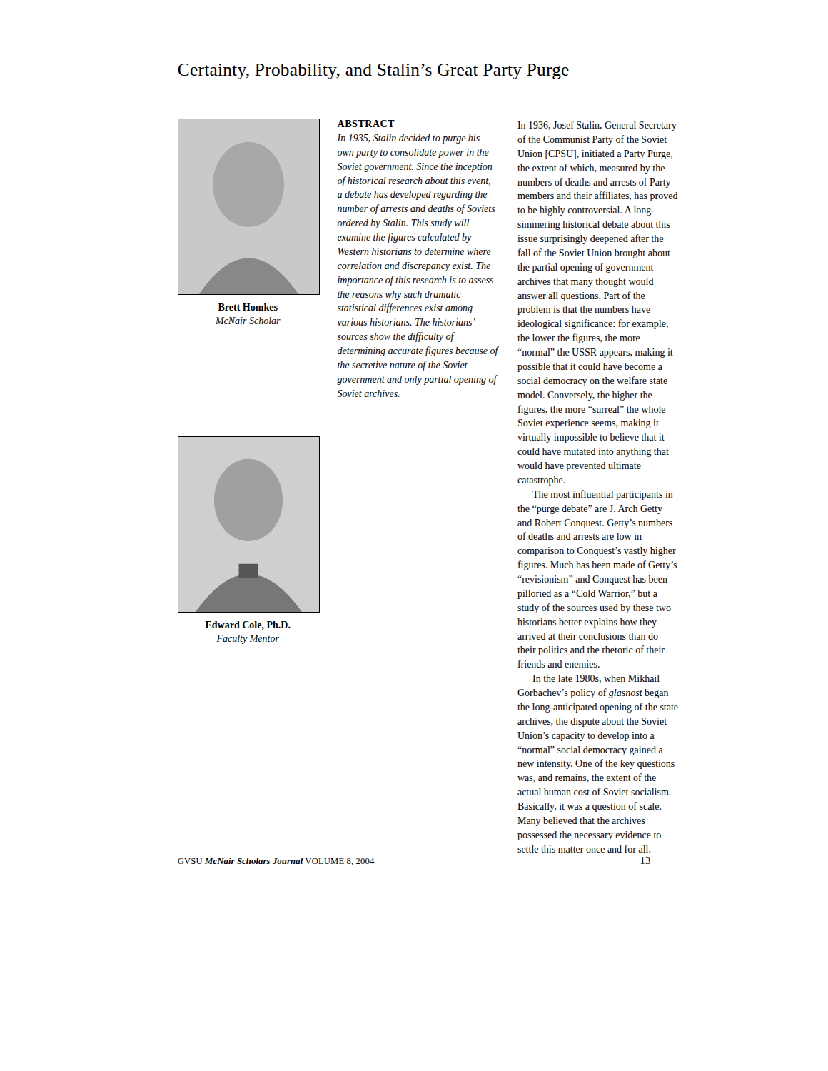Certainty, Probability, and Stalin’s Great Party Purge
Brett Homkes McNair Scholar
Edward Cole, Ph.D. Faculty Mentor
ABSTRACT
In 1935, Stalin decided to purge his own party to consolidate power in the Soviet government. Since the inception of historical research about this event, a debate has developed regarding the number of arrests and deaths of Soviets ordered by Stalin. This study will examine the figures calculated by Western historians to determine where correlation and discrepancy exist. The importance of this research is to assess the reasons why such dramatic statistical differences exist among various historians. The historians’ sources show the difficulty of determining accurate figures because of the secretive nature of the Soviet government and only partial opening of Soviet archives.
In 1936, Josef Stalin, General Secretary of the Communist Party of the Soviet Union [CPSU], initiated a Party Purge, the extent of which, measured by the numbers of deaths and arrests of Party members and their affiliates, has proved to be highly controversial. A long-simmering historical debate about this issue surprisingly deepened after the fall of the Soviet Union brought about the partial opening of government archives that many thought would answer all questions. Part of the problem is that the numbers have ideological significance: for example, the lower the figures, the more “normal” the USSR appears, making it possible that it could have become a social democracy on the welfare state model. Conversely, the higher the figures, the more “surreal” the whole Soviet experience seems, making it virtually impossible to believe that it could have mutated into anything that would have prevented ultimate catastrophe.
The most influential participants in the “purge debate” are J. Arch Getty and Robert Conquest. Getty’s numbers of deaths and arrests are low in comparison to Conquest’s vastly higher figures. Much has been made of Getty’s “revisionism” and Conquest has been pilloried as a “Cold Warrior,” but a study of the sources used by these two historians better explains how they arrived at their conclusions than do their politics and the rhetoric of their friends and enemies.
In the late 1980s, when Mikhail Gorbachev’s policy of glasnost began the long-anticipated opening of the state archives, the dispute about the Soviet Union’s capacity to develop into a “normal” social democracy gained a new intensity. One of the key questions was, and remains, the extent of the actual human cost of Soviet socialism. Basically, it was a question of scale. Many believed that the archives possessed the necessary evidence to settle this matter once and for all.
GVSU McNair Scholars Journal VOLUME 8, 2004
13